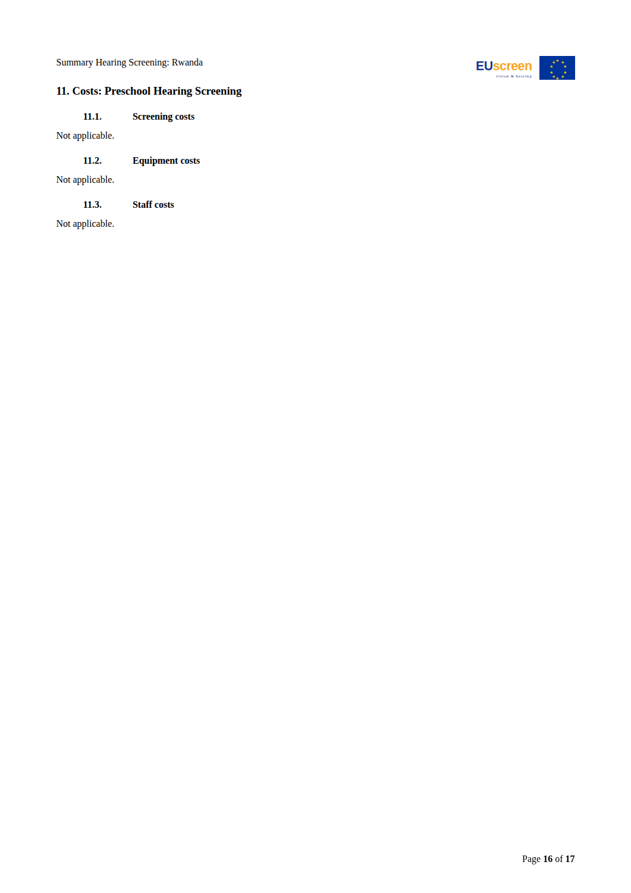Summary Hearing Screening: Rwanda
EU screen
vision & hearing
★ ★ ★ ★ ★ ★ ★ ★ ★ ★
11. Costs: Preschool Hearing Screening
11.1. Screening costs
Not applicable.
11.2. Equipment costs
Not applicable.
11.3. Staff costs
Not applicable.
Page 16 of 17